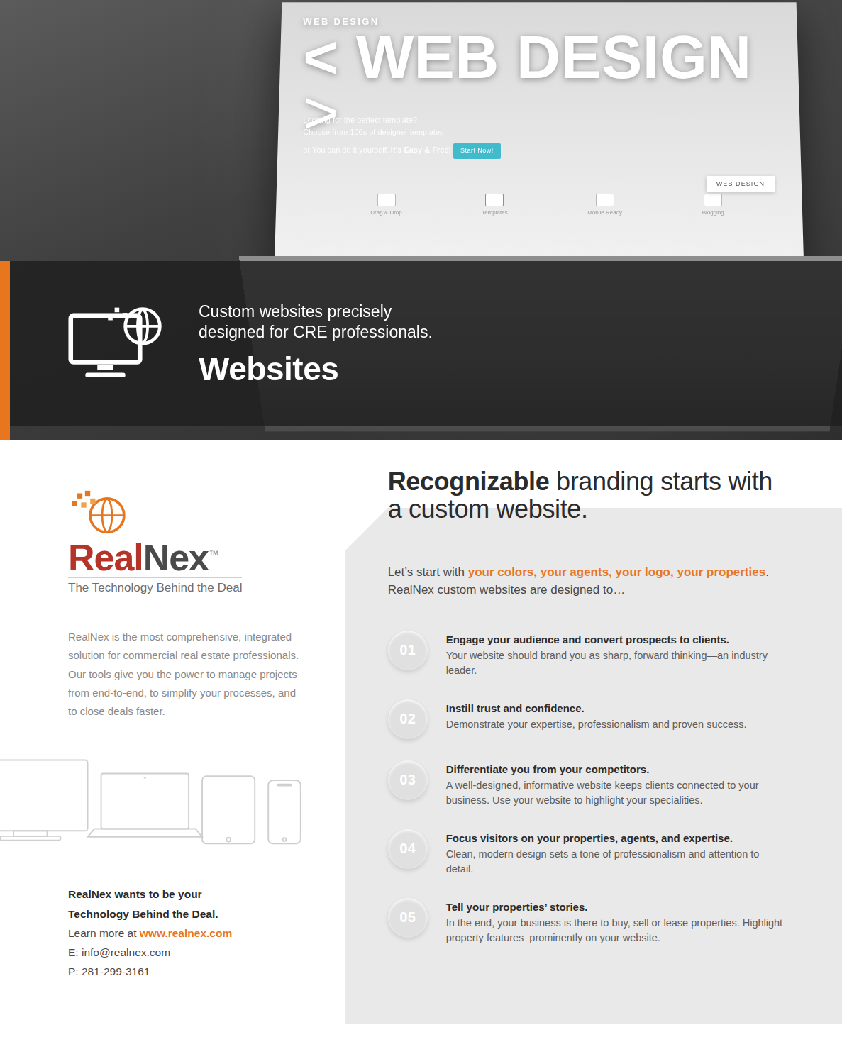WEB DESIGN
< WEB DESIGN >
Looking for the perfect template?
Choose from 100s of designer templates
or You can do it yourself. It’s Easy & Free! Start Now!
Drag & Drop
Templates
Mobile Ready
Blogging
WEB DESIGN
Monitor with globe icon
Custom websites precisely
designed for CRE professionals.
Websites
Real Nex™
The Technology Behind the Deal
RealNex is the most comprehensive, integrated solution for commercial real estate professionals. Our tools give you the power to manage projects from end-to-end, to simplify your processes, and to close deals faster.
Desktop, laptop, tablet and phone outlines
RealNex wants to be your Technology Behind the Deal. Learn more at www.realnex.com
E: info@realnex.com
P: 281-299-3161
Recognizable branding starts with a custom website.
Let’s start with your colors, your agents, your logo, your properties. RealNex custom websites are designed to…
01
Engage your audience and convert prospects to clients.
Your website should brand you as sharp, forward thinking—an industry leader.
02
Instill trust and confidence.
Demonstrate your expertise, professionalism and proven success.
03
Differentiate you from your competitors.
A well-designed, informative website keeps clients connected to your business. Use your website to highlight your specialities.
04
Focus visitors on your properties, agents, and expertise.
Clean, modern design sets a tone of professionalism and attention to detail.
05
Tell your properties’ stories.
In the end, your business is there to buy, sell or lease properties. Highlight property features prominently on your website.